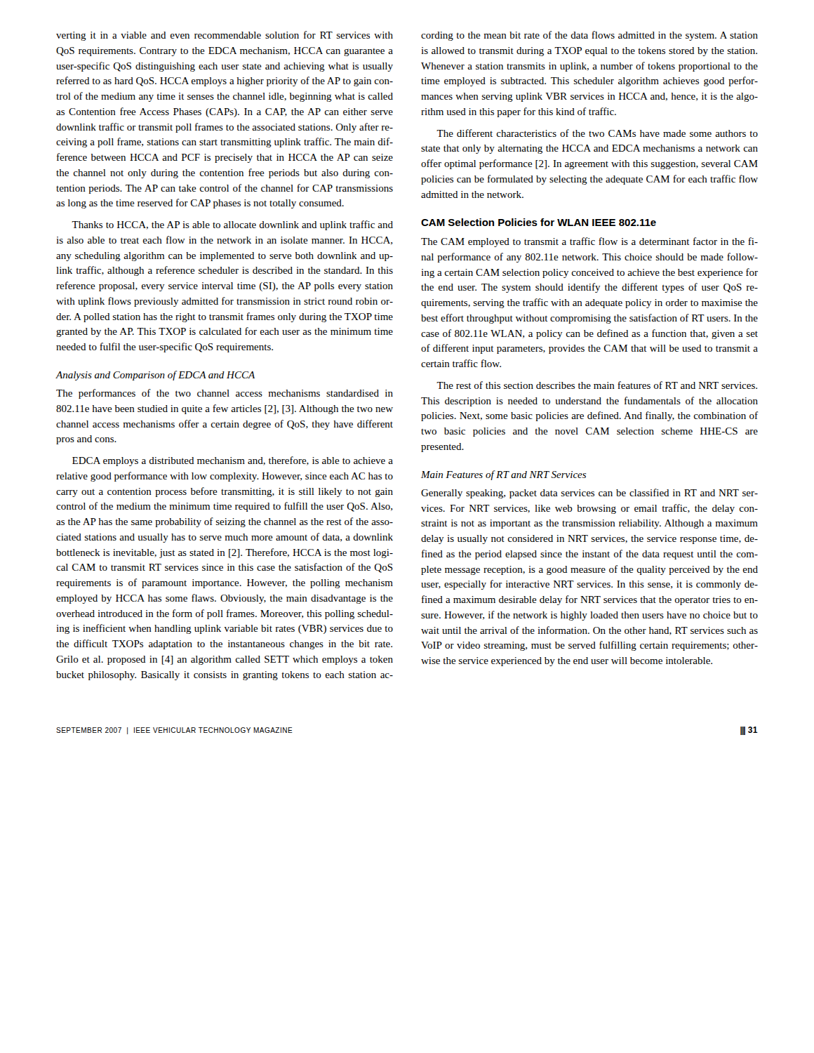verting it in a viable and even recommendable solution for RT services with QoS requirements. Contrary to the EDCA mechanism, HCCA can guarantee a user-specific QoS distinguishing each user state and achieving what is usually referred to as hard QoS. HCCA employs a higher priority of the AP to gain control of the medium any time it senses the channel idle, beginning what is called as Contention free Access Phases (CAPs). In a CAP, the AP can either serve downlink traffic or transmit poll frames to the associated stations. Only after receiving a poll frame, stations can start transmitting uplink traffic. The main difference between HCCA and PCF is precisely that in HCCA the AP can seize the channel not only during the contention free periods but also during contention periods. The AP can take control of the channel for CAP transmissions as long as the time reserved for CAP phases is not totally consumed.
Thanks to HCCA, the AP is able to allocate downlink and uplink traffic and is also able to treat each flow in the network in an isolate manner. In HCCA, any scheduling algorithm can be implemented to serve both downlink and uplink traffic, although a reference scheduler is described in the standard. In this reference proposal, every service interval time (SI), the AP polls every station with uplink flows previously admitted for transmission in strict round robin order. A polled station has the right to transmit frames only during the TXOP time granted by the AP. This TXOP is calculated for each user as the minimum time needed to fulfil the user-specific QoS requirements.
Analysis and Comparison of EDCA and HCCA
The performances of the two channel access mechanisms standardised in 802.11e have been studied in quite a few articles [2], [3]. Although the two new channel access mechanisms offer a certain degree of QoS, they have different pros and cons.
EDCA employs a distributed mechanism and, therefore, is able to achieve a relative good performance with low complexity. However, since each AC has to carry out a contention process before transmitting, it is still likely to not gain control of the medium the minimum time required to fulfill the user QoS. Also, as the AP has the same probability of seizing the channel as the rest of the associated stations and usually has to serve much more amount of data, a downlink bottleneck is inevitable, just as stated in [2]. Therefore, HCCA is the most logical CAM to transmit RT services since in this case the satisfaction of the QoS requirements is of paramount importance. However, the polling mechanism employed by HCCA has some flaws. Obviously, the main disadvantage is the overhead introduced in the form of poll frames. Moreover, this polling scheduling is inefficient when handling uplink variable bit rates (VBR) services due to the difficult TXOPs adaptation to the instantaneous changes in the bit rate. Grilo et al. proposed in [4] an algorithm called SETT which employs a token bucket philosophy. Basically it consists in granting tokens to each station according to the mean bit rate of the data flows admitted in the system. A station is allowed to transmit during a TXOP equal to the tokens stored by the station. Whenever a station transmits in uplink, a number of tokens proportional to the time employed is subtracted. This scheduler algorithm achieves good performances when serving uplink VBR services in HCCA and, hence, it is the algorithm used in this paper for this kind of traffic.
The different characteristics of the two CAMs have made some authors to state that only by alternating the HCCA and EDCA mechanisms a network can offer optimal performance [2]. In agreement with this suggestion, several CAM policies can be formulated by selecting the adequate CAM for each traffic flow admitted in the network.
CAM Selection Policies for WLAN IEEE 802.11e
The CAM employed to transmit a traffic flow is a determinant factor in the final performance of any 802.11e network. This choice should be made following a certain CAM selection policy conceived to achieve the best experience for the end user. The system should identify the different types of user QoS requirements, serving the traffic with an adequate policy in order to maximise the best effort throughput without compromising the satisfaction of RT users. In the case of 802.11e WLAN, a policy can be defined as a function that, given a set of different input parameters, provides the CAM that will be used to transmit a certain traffic flow.
The rest of this section describes the main features of RT and NRT services. This description is needed to understand the fundamentals of the allocation policies. Next, some basic policies are defined. And finally, the combination of two basic policies and the novel CAM selection scheme HHE-CS are presented.
Main Features of RT and NRT Services
Generally speaking, packet data services can be classified in RT and NRT services. For NRT services, like web browsing or email traffic, the delay constraint is not as important as the transmission reliability. Although a maximum delay is usually not considered in NRT services, the service response time, defined as the period elapsed since the instant of the data request until the complete message reception, is a good measure of the quality perceived by the end user, especially for interactive NRT services. In this sense, it is commonly defined a maximum desirable delay for NRT services that the operator tries to ensure. However, if the network is highly loaded then users have no choice but to wait until the arrival of the information. On the other hand, RT services such as VoIP or video streaming, must be served fulfilling certain requirements; otherwise the service experienced by the end user will become intolerable.
SEPTEMBER 2007 | IEEE VEHICULAR TECHNOLOGY MAGAZINE |||31